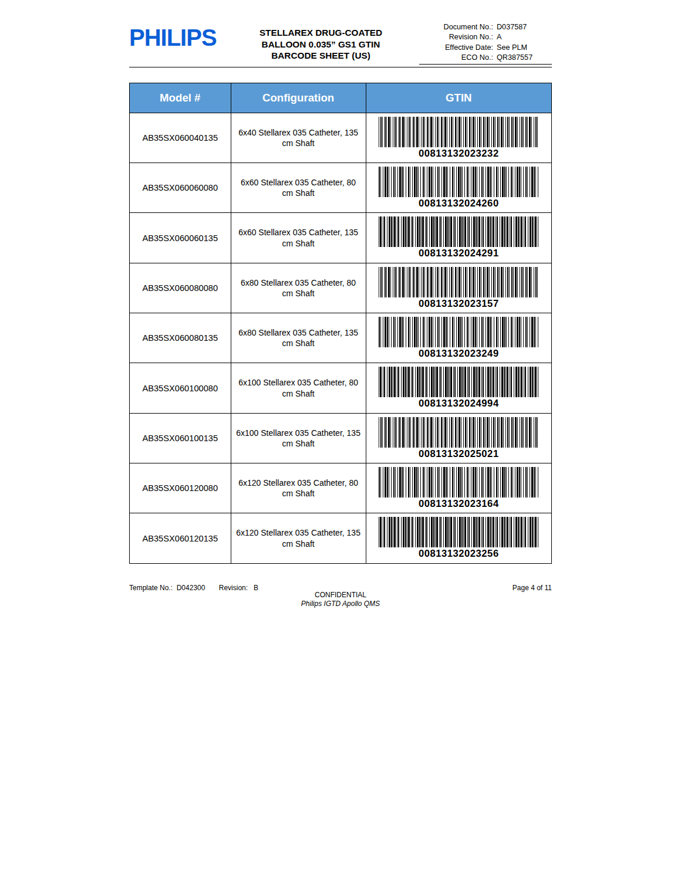PHILIPS
STELLAREX DRUG-COATED
BALLOON 0.035” GS1 GTIN
BARCODE SHEET (US)
| Document No.: | D037587 |
| Revision No.: | A |
| Effective Date: | See PLM |
| ECO No.: | QR387557 |
| Model # | Configuration | GTIN |
| --- | --- | --- |
| AB35SX060040135 | 6x40 Stellarex 035 Catheter, 135 cm Shaft | 00813132023232 |
| AB35SX060060080 | 6x60 Stellarex 035 Catheter, 80 cm Shaft | 00813132024260 |
| AB35SX060060135 | 6x60 Stellarex 035 Catheter, 135 cm Shaft | 00813132024291 |
| AB35SX060080080 | 6x80 Stellarex 035 Catheter, 80 cm Shaft | 00813132023157 |
| AB35SX060080135 | 6x80 Stellarex 035 Catheter, 135 cm Shaft | 00813132023249 |
| AB35SX060100080 | 6x100 Stellarex 035 Catheter, 80 cm Shaft | 00813132024994 |
| AB35SX060100135 | 6x100 Stellarex 035 Catheter, 135 cm Shaft | 00813132025021 |
| AB35SX060120080 | 6x120 Stellarex 035 Catheter, 80 cm Shaft | 00813132023164 |
| AB35SX060120135 | 6x120 Stellarex 035 Catheter, 135 cm Shaft | 00813132023256 |
Template No.: D042300 Revision: B
Page 4 of 11
CONFIDENTIAL
Philips IGTD Apollo QMS